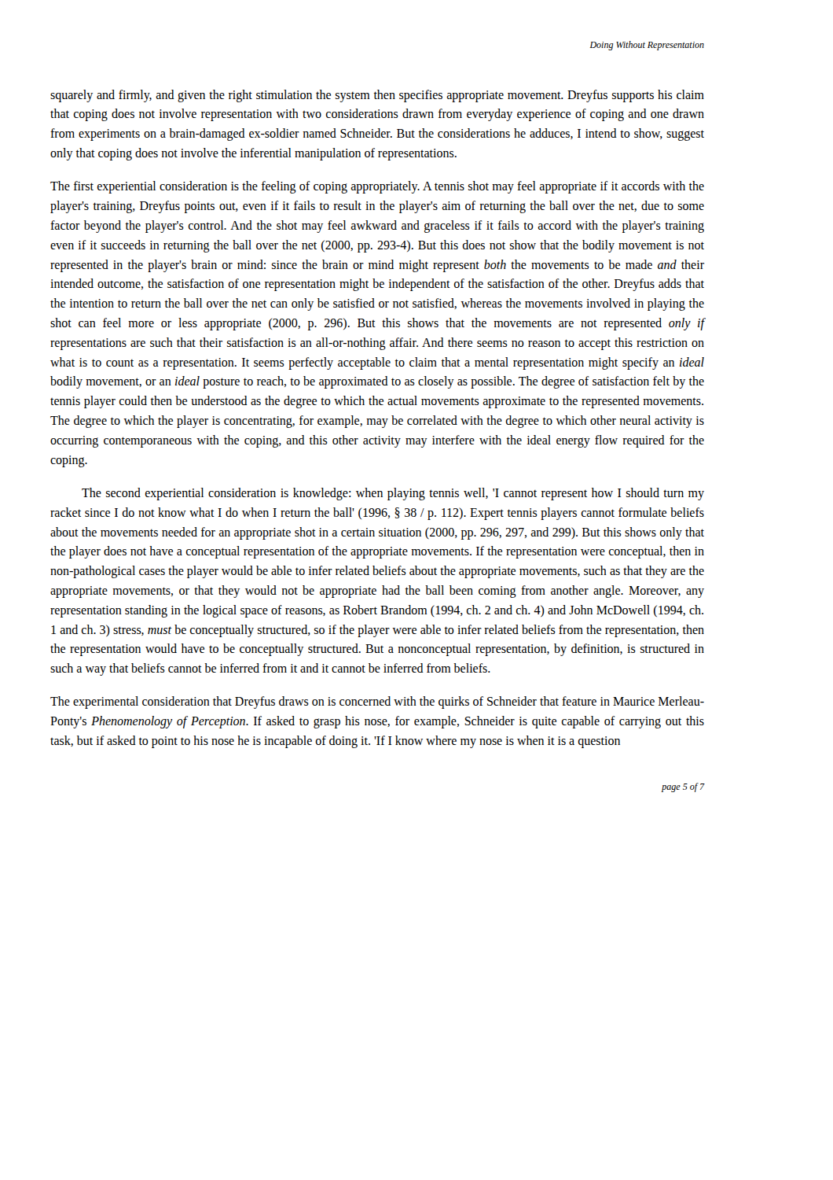Doing Without Representation
squarely and firmly, and given the right stimulation the system then specifies appropriate movement. Dreyfus supports his claim that coping does not involve representation with two considerations drawn from everyday experience of coping and one drawn from experiments on a brain-damaged ex-soldier named Schneider. But the considerations he adduces, I intend to show, suggest only that coping does not involve the inferential manipulation of representations.
The first experiential consideration is the feeling of coping appropriately. A tennis shot may feel appropriate if it accords with the player's training, Dreyfus points out, even if it fails to result in the player's aim of returning the ball over the net, due to some factor beyond the player's control. And the shot may feel awkward and graceless if it fails to accord with the player's training even if it succeeds in returning the ball over the net (2000, pp. 293-4). But this does not show that the bodily movement is not represented in the player's brain or mind: since the brain or mind might represent both the movements to be made and their intended outcome, the satisfaction of one representation might be independent of the satisfaction of the other. Dreyfus adds that the intention to return the ball over the net can only be satisfied or not satisfied, whereas the movements involved in playing the shot can feel more or less appropriate (2000, p. 296). But this shows that the movements are not represented only if representations are such that their satisfaction is an all-or-nothing affair. And there seems no reason to accept this restriction on what is to count as a representation. It seems perfectly acceptable to claim that a mental representation might specify an ideal bodily movement, or an ideal posture to reach, to be approximated to as closely as possible. The degree of satisfaction felt by the tennis player could then be understood as the degree to which the actual movements approximate to the represented movements. The degree to which the player is concentrating, for example, may be correlated with the degree to which other neural activity is occurring contemporaneous with the coping, and this other activity may interfere with the ideal energy flow required for the coping.
The second experiential consideration is knowledge: when playing tennis well, 'I cannot represent how I should turn my racket since I do not know what I do when I return the ball' (1996, § 38 / p. 112). Expert tennis players cannot formulate beliefs about the movements needed for an appropriate shot in a certain situation (2000, pp. 296, 297, and 299). But this shows only that the player does not have a conceptual representation of the appropriate movements. If the representation were conceptual, then in non-pathological cases the player would be able to infer related beliefs about the appropriate movements, such as that they are the appropriate movements, or that they would not be appropriate had the ball been coming from another angle. Moreover, any representation standing in the logical space of reasons, as Robert Brandom (1994, ch. 2 and ch. 4) and John McDowell (1994, ch. 1 and ch. 3) stress, must be conceptually structured, so if the player were able to infer related beliefs from the representation, then the representation would have to be conceptually structured. But a nonconceptual representation, by definition, is structured in such a way that beliefs cannot be inferred from it and it cannot be inferred from beliefs.
The experimental consideration that Dreyfus draws on is concerned with the quirks of Schneider that feature in Maurice Merleau-Ponty's Phenomenology of Perception. If asked to grasp his nose, for example, Schneider is quite capable of carrying out this task, but if asked to point to his nose he is incapable of doing it. 'If I know where my nose is when it is a question
page 5 of 7